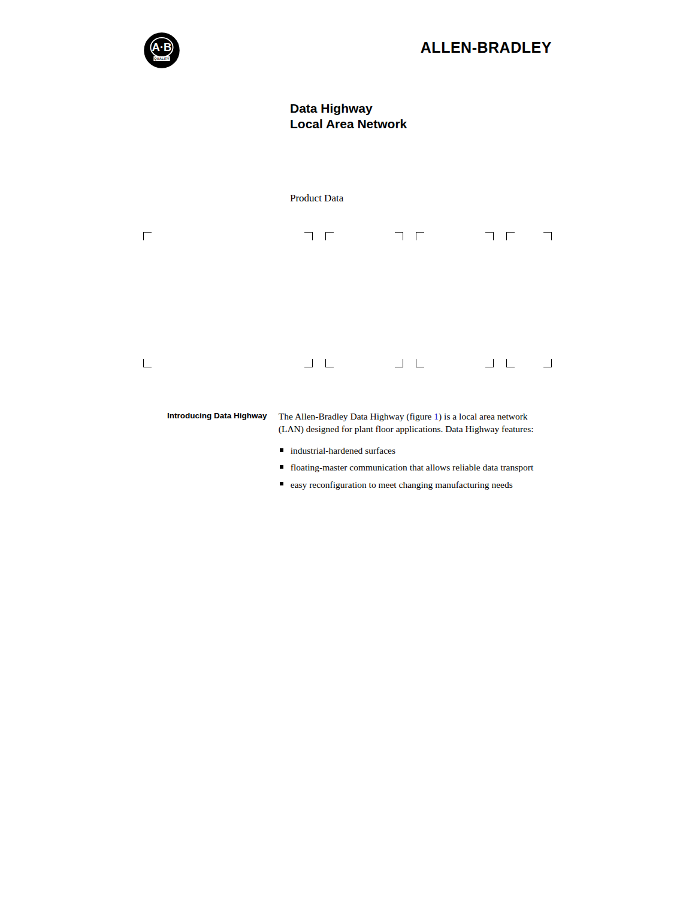A·B QUALITY
ALLEN-BRADLEY
Data Highway
Local Area Network
Product Data
Introducing Data Highway
The Allen-Bradley Data Highway (figure 1) is a local area network (LAN) designed for plant floor applications. Data Highway features:
industrial-hardened surfaces
floating-master communication that allows reliable data transport
easy reconfiguration to meet changing manufacturing needs